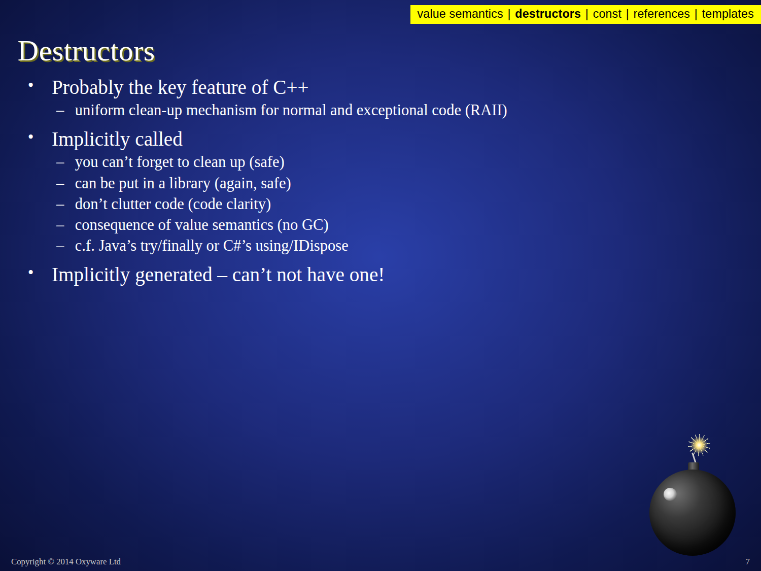value semantics | destructors | const | references | templates
Destructors
Probably the key feature of C++
uniform clean-up mechanism for normal and exceptional code (RAII)
Implicitly called
you can’t forget to clean up (safe)
can be put in a library (again, safe)
don’t clutter code (code clarity)
consequence of value semantics (no GC)
c.f. Java’s try/finally or C#’s using/IDispose
Implicitly generated – can’t not have one!
Copyright © 2014 Oxyware Ltd
7